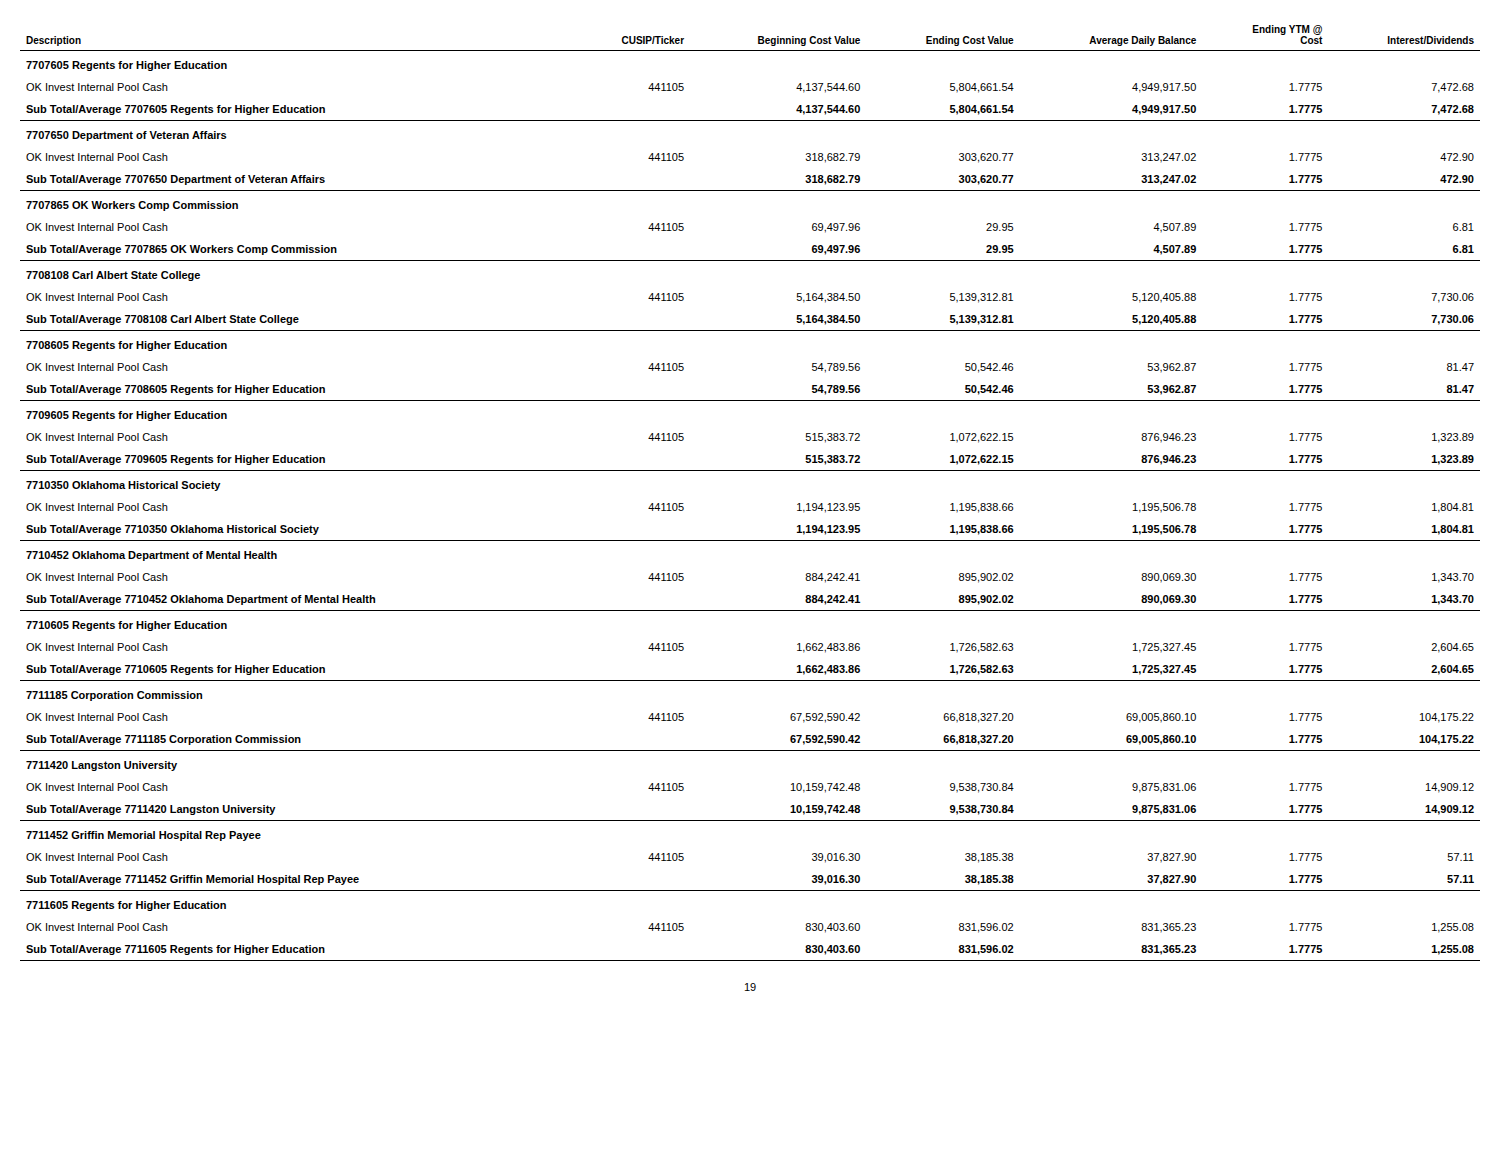| Description | CUSIP/Ticker | Beginning Cost Value | Ending Cost Value | Average Daily Balance | Ending YTM @ Cost | Interest/Dividends |
| --- | --- | --- | --- | --- | --- | --- |
| 7707605 Regents for Higher Education | | | | | | |
| OK Invest Internal Pool Cash | 441105 | 4,137,544.60 | 5,804,661.54 | 4,949,917.50 | 1.7775 | 7,472.68 |
| Sub Total/Average 7707605 Regents for Higher Education | | 4,137,544.60 | 5,804,661.54 | 4,949,917.50 | 1.7775 | 7,472.68 |
| 7707650 Department of Veteran Affairs | | | | | | |
| OK Invest Internal Pool Cash | 441105 | 318,682.79 | 303,620.77 | 313,247.02 | 1.7775 | 472.90 |
| Sub Total/Average 7707650 Department of Veteran Affairs | | 318,682.79 | 303,620.77 | 313,247.02 | 1.7775 | 472.90 |
| 7707865 OK Workers Comp Commission | | | | | | |
| OK Invest Internal Pool Cash | 441105 | 69,497.96 | 29.95 | 4,507.89 | 1.7775 | 6.81 |
| Sub Total/Average 7707865 OK Workers Comp Commission | | 69,497.96 | 29.95 | 4,507.89 | 1.7775 | 6.81 |
| 7708108 Carl Albert State College | | | | | | |
| OK Invest Internal Pool Cash | 441105 | 5,164,384.50 | 5,139,312.81 | 5,120,405.88 | 1.7775 | 7,730.06 |
| Sub Total/Average 7708108 Carl Albert State College | | 5,164,384.50 | 5,139,312.81 | 5,120,405.88 | 1.7775 | 7,730.06 |
| 7708605 Regents for Higher Education | | | | | | |
| OK Invest Internal Pool Cash | 441105 | 54,789.56 | 50,542.46 | 53,962.87 | 1.7775 | 81.47 |
| Sub Total/Average 7708605 Regents for Higher Education | | 54,789.56 | 50,542.46 | 53,962.87 | 1.7775 | 81.47 |
| 7709605 Regents for Higher Education | | | | | | |
| OK Invest Internal Pool Cash | 441105 | 515,383.72 | 1,072,622.15 | 876,946.23 | 1.7775 | 1,323.89 |
| Sub Total/Average 7709605 Regents for Higher Education | | 515,383.72 | 1,072,622.15 | 876,946.23 | 1.7775 | 1,323.89 |
| 7710350 Oklahoma Historical Society | | | | | | |
| OK Invest Internal Pool Cash | 441105 | 1,194,123.95 | 1,195,838.66 | 1,195,506.78 | 1.7775 | 1,804.81 |
| Sub Total/Average 7710350 Oklahoma Historical Society | | 1,194,123.95 | 1,195,838.66 | 1,195,506.78 | 1.7775 | 1,804.81 |
| 7710452 Oklahoma Department of Mental Health | | | | | | |
| OK Invest Internal Pool Cash | 441105 | 884,242.41 | 895,902.02 | 890,069.30 | 1.7775 | 1,343.70 |
| Sub Total/Average 7710452 Oklahoma Department of Mental Health | | 884,242.41 | 895,902.02 | 890,069.30 | 1.7775 | 1,343.70 |
| 7710605 Regents for Higher Education | | | | | | |
| OK Invest Internal Pool Cash | 441105 | 1,662,483.86 | 1,726,582.63 | 1,725,327.45 | 1.7775 | 2,604.65 |
| Sub Total/Average 7710605 Regents for Higher Education | | 1,662,483.86 | 1,726,582.63 | 1,725,327.45 | 1.7775 | 2,604.65 |
| 7711185 Corporation Commission | | | | | | |
| OK Invest Internal Pool Cash | 441105 | 67,592,590.42 | 66,818,327.20 | 69,005,860.10 | 1.7775 | 104,175.22 |
| Sub Total/Average 7711185 Corporation Commission | | 67,592,590.42 | 66,818,327.20 | 69,005,860.10 | 1.7775 | 104,175.22 |
| 7711420 Langston University | | | | | | |
| OK Invest Internal Pool Cash | 441105 | 10,159,742.48 | 9,538,730.84 | 9,875,831.06 | 1.7775 | 14,909.12 |
| Sub Total/Average 7711420 Langston University | | 10,159,742.48 | 9,538,730.84 | 9,875,831.06 | 1.7775 | 14,909.12 |
| 7711452 Griffin Memorial Hospital Rep Payee | | | | | | |
| OK Invest Internal Pool Cash | 441105 | 39,016.30 | 38,185.38 | 37,827.90 | 1.7775 | 57.11 |
| Sub Total/Average 7711452 Griffin Memorial Hospital Rep Payee | | 39,016.30 | 38,185.38 | 37,827.90 | 1.7775 | 57.11 |
| 7711605 Regents for Higher Education | | | | | | |
| OK Invest Internal Pool Cash | 441105 | 830,403.60 | 831,596.02 | 831,365.23 | 1.7775 | 1,255.08 |
| Sub Total/Average 7711605 Regents for Higher Education | | 830,403.60 | 831,596.02 | 831,365.23 | 1.7775 | 1,255.08 |
19